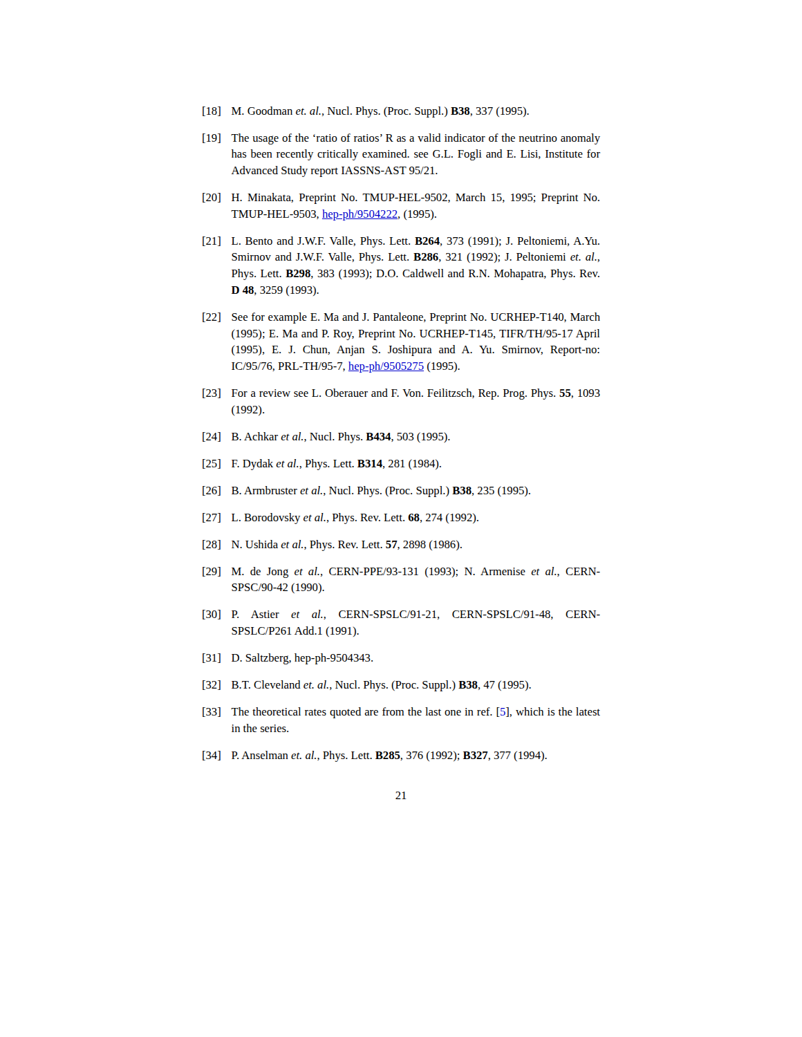[18] M. Goodman et. al., Nucl. Phys. (Proc. Suppl.) B38, 337 (1995).
[19] The usage of the ‘ratio of ratios’ R as a valid indicator of the neutrino anomaly has been recently critically examined. see G.L. Fogli and E. Lisi, Institute for Advanced Study report IASSNS-AST 95/21.
[20] H. Minakata, Preprint No. TMUP-HEL-9502, March 15, 1995; Preprint No. TMUP-HEL-9503, hep-ph/9504222, (1995).
[21] L. Bento and J.W.F. Valle, Phys. Lett. B264, 373 (1991); J. Peltoniemi, A.Yu. Smirnov and J.W.F. Valle, Phys. Lett. B286, 321 (1992); J. Peltoniemi et. al., Phys. Lett. B298, 383 (1993); D.O. Caldwell and R.N. Mohapatra, Phys. Rev. D 48, 3259 (1993).
[22] See for example E. Ma and J. Pantaleone, Preprint No. UCRHEP-T140, March (1995); E. Ma and P. Roy, Preprint No. UCRHEP-T145, TIFR/TH/95-17 April (1995), E. J. Chun, Anjan S. Joshipura and A. Yu. Smirnov, Report-no: IC/95/76, PRL-TH/95-7, hep-ph/9505275 (1995).
[23] For a review see L. Oberauer and F. Von. Feilitzsch, Rep. Prog. Phys. 55, 1093 (1992).
[24] B. Achkar et al., Nucl. Phys. B434, 503 (1995).
[25] F. Dydak et al., Phys. Lett. B314, 281 (1984).
[26] B. Armbruster et al., Nucl. Phys. (Proc. Suppl.) B38, 235 (1995).
[27] L. Borodovsky et al., Phys. Rev. Lett. 68, 274 (1992).
[28] N. Ushida et al., Phys. Rev. Lett. 57, 2898 (1986).
[29] M. de Jong et al., CERN-PPE/93-131 (1993); N. Armenise et al., CERN-SPSC/90-42 (1990).
[30] P. Astier et al., CERN-SPSLC/91-21, CERN-SPSLC/91-48, CERN-SPSLC/P261 Add.1 (1991).
[31] D. Saltzberg, hep-ph-9504343.
[32] B.T. Cleveland et. al., Nucl. Phys. (Proc. Suppl.) B38, 47 (1995).
[33] The theoretical rates quoted are from the last one in ref. [5], which is the latest in the series.
[34] P. Anselman et. al., Phys. Lett. B285, 376 (1992); B327, 377 (1994).
21